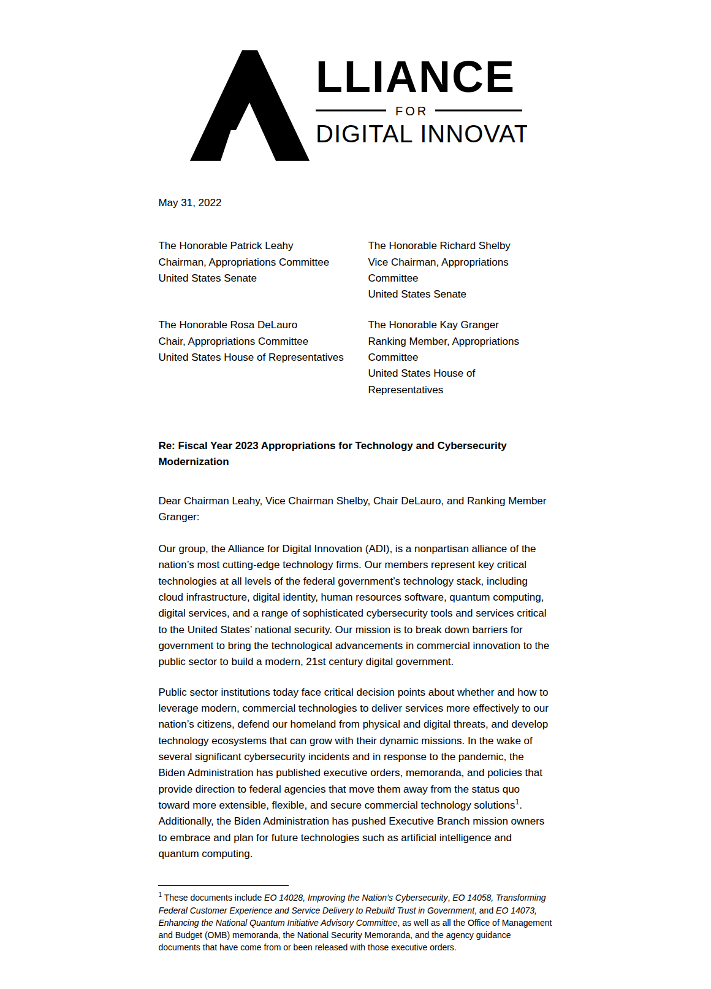LLIANCE FOR DIGITAL INNOVATION
May 31, 2022
| The Honorable Patrick Leahy Chairman, Appropriations Committee United States Senate | The Honorable Richard Shelby Vice Chairman, Appropriations Committee United States Senate |
| The Honorable Rosa DeLauro Chair, Appropriations Committee United States House of Representatives | The Honorable Kay Granger Ranking Member, Appropriations Committee United States House of Representatives |
Re: Fiscal Year 2023 Appropriations for Technology and Cybersecurity Modernization
Dear Chairman Leahy, Vice Chairman Shelby, Chair DeLauro, and Ranking Member Granger:
Our group, the Alliance for Digital Innovation (ADI), is a nonpartisan alliance of the nation’s most cutting-edge technology firms. Our members represent key critical technologies at all levels of the federal government’s technology stack, including cloud infrastructure, digital identity, human resources software, quantum computing, digital services, and a range of sophisticated cybersecurity tools and services critical to the United States’ national security. Our mission is to break down barriers for government to bring the technological advancements in commercial innovation to the public sector to build a modern, 21st century digital government.
Public sector institutions today face critical decision points about whether and how to leverage modern, commercial technologies to deliver services more effectively to our nation’s citizens, defend our homeland from physical and digital threats, and develop technology ecosystems that can grow with their dynamic missions. In the wake of several significant cybersecurity incidents and in response to the pandemic, the Biden Administration has published executive orders, memoranda, and policies that provide direction to federal agencies that move them away from the status quo toward more extensible, flexible, and secure commercial technology solutions1. Additionally, the Biden Administration has pushed Executive Branch mission owners to embrace and plan for future technologies such as artificial intelligence and quantum computing.
1 These documents include EO 14028, Improving the Nation’s Cybersecurity, EO 14058, Transforming Federal Customer Experience and Service Delivery to Rebuild Trust in Government, and EO 14073, Enhancing the National Quantum Initiative Advisory Committee, as well as all the Office of Management and Budget (OMB) memoranda, the National Security Memoranda, and the agency guidance documents that have come from or been released with those executive orders.